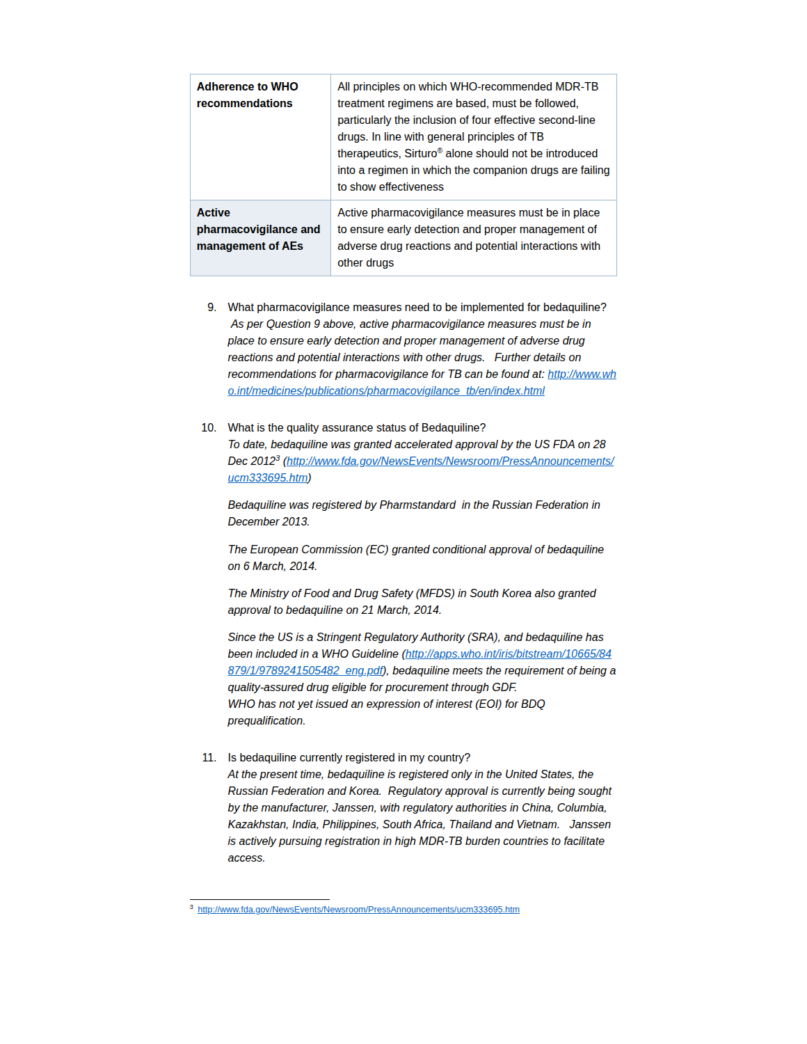| Adherence to WHO recommendations | All principles on which WHO-recommended MDR-TB treatment regimens are based, must be followed, particularly the inclusion of four effective second-line drugs. In line with general principles of TB therapeutics, Sirturo ® alone should not be introduced into a regimen in which the companion drugs are failing to show effectiveness |
| Active pharmacovigilance and management of AEs | Active pharmacovigilance measures must be in place to ensure early detection and proper management of adverse drug reactions and potential interactions with other drugs |
What pharmacovigilance measures need to be implemented for bedaquiline?
As per Question 9 above, active pharmacovigilance measures must be in place to ensure early detection and proper management of adverse drug reactions and potential interactions with other drugs. Further details on recommendations for pharmacovigilance for TB can be found at: http://www.who.int/medicines/publications/pharmacovigilance_tb/en/index.html
What is the quality assurance status of Bedaquiline?
To date, bedaquiline was granted accelerated approval by the US FDA on 28 Dec 20123 (http://www.fda.gov/NewsEvents/Newsroom/PressAnnouncements/ucm333695.htm)
Bedaquiline was registered by Pharmstandard in the Russian Federation in December 2013.
The European Commission (EC) granted conditional approval of bedaquiline on 6 March, 2014.
The Ministry of Food and Drug Safety (MFDS) in South Korea also granted approval to bedaquiline on 21 March, 2014.
Since the US is a Stringent Regulatory Authority (SRA), and bedaquiline has been included in a WHO Guideline (http://apps.who.int/iris/bitstream/10665/84879/1/9789241505482_eng.pdf), bedaquiline meets the requirement of being a quality-assured drug eligible for procurement through GDF.
WHO has not yet issued an expression of interest (EOI) for BDQ prequalification.
Is bedaquiline currently registered in my country?
At the present time, bedaquiline is registered only in the United States, the Russian Federation and Korea. Regulatory approval is currently being sought by the manufacturer, Janssen, with regulatory authorities in China, Columbia, Kazakhstan, India, Philippines, South Africa, Thailand and Vietnam. Janssen is actively pursuing registration in high MDR-TB burden countries to facilitate access.
3 http://www.fda.gov/NewsEvents/Newsroom/PressAnnouncements/ucm333695.htm